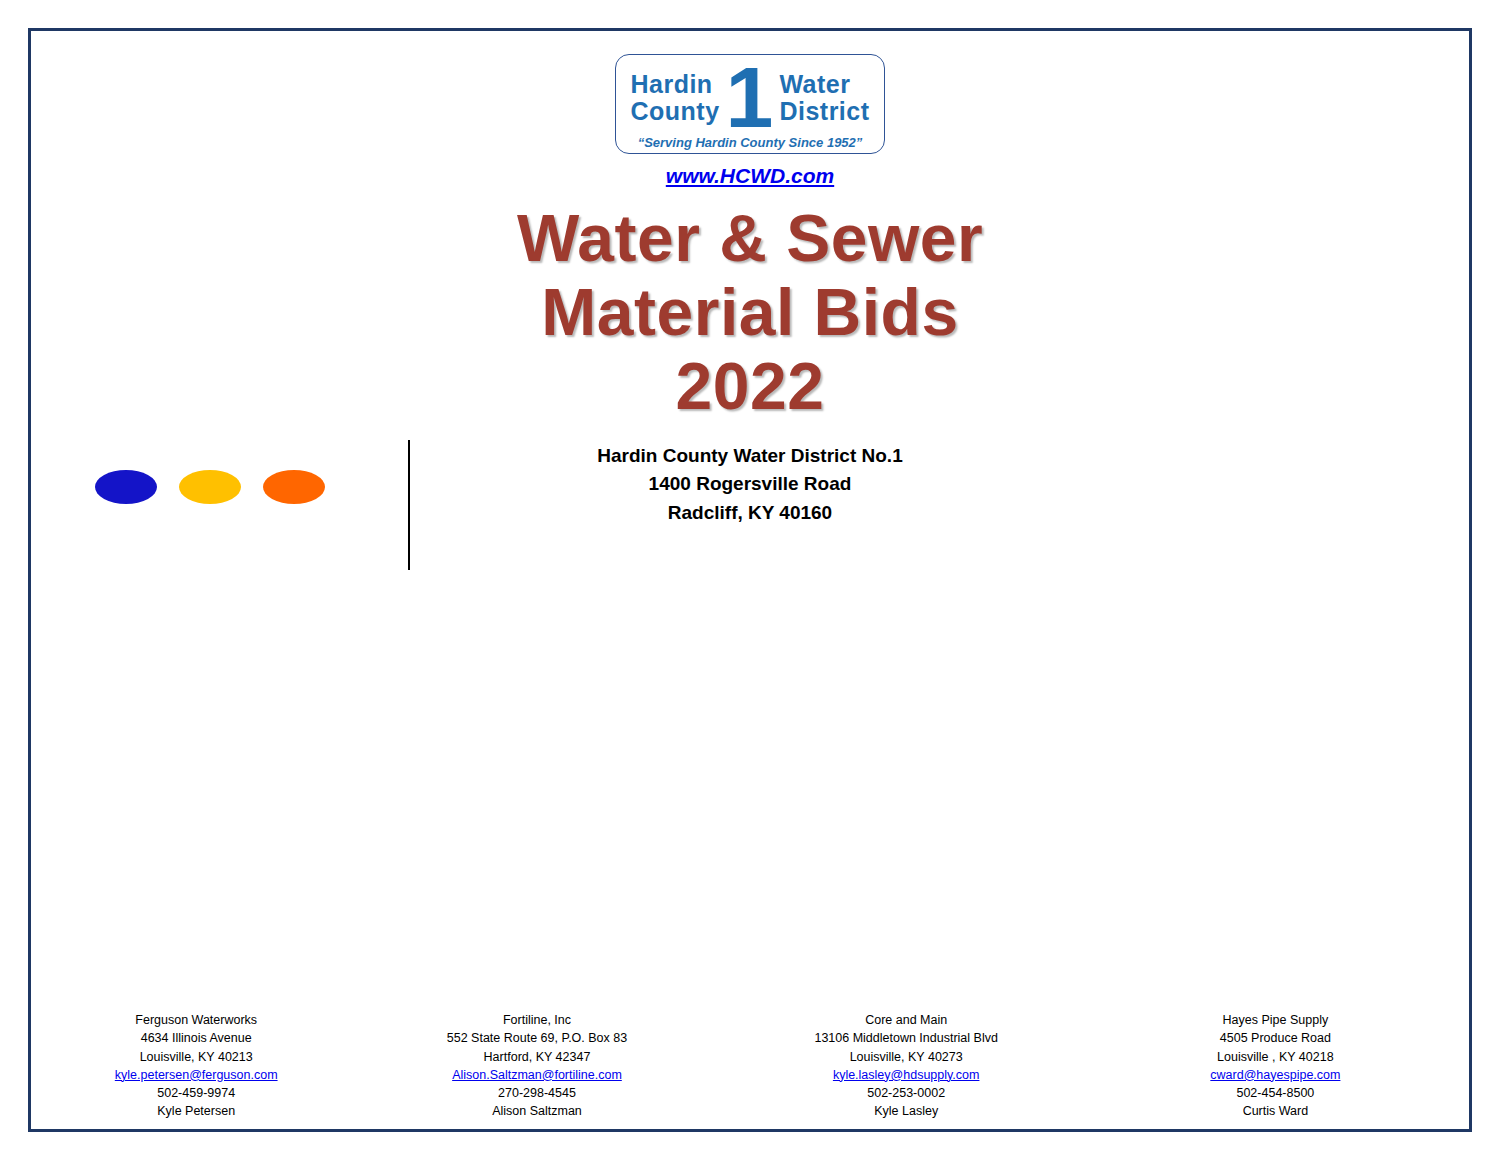| Hardin County | 1 | Water District |
“Serving Hardin County Since 1952”
www.HCWD.com
Water & Sewer Material Bids 2022
Hardin County Water District No.1
1400 Rogersville Road
Radcliff, KY 40160
| Ferguson Waterworks 4634 Illinois Avenue Louisville, KY 40213 kyle.petersen@ferguson.com 502-459-9974 Kyle Petersen | Fortiline, Inc 552 State Route 69, P.O. Box 83 Hartford, KY 42347 Alison.Saltzman@fortiline.com 270-298-4545 Alison Saltzman | Core and Main 13106 Middletown Industrial Blvd Louisville, KY 40273 kyle.lasley@hdsupply.com 502-253-0002 Kyle Lasley | Hayes Pipe Supply 4505 Produce Road Louisville , KY 40218 cward@hayespipe.com 502-454-8500 Curtis Ward |